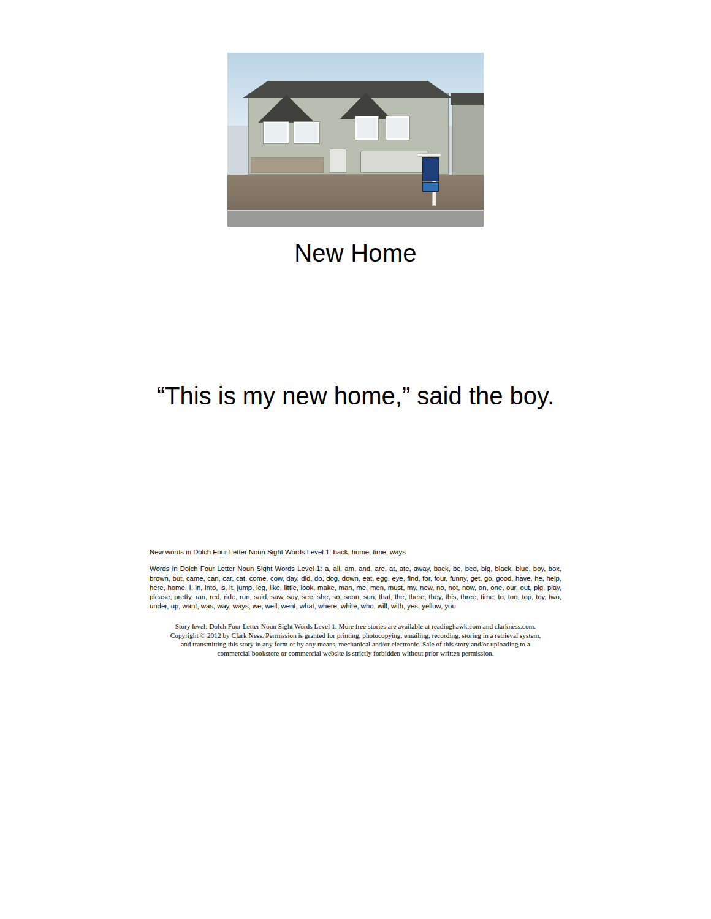New Home
“This is my new home,” said the boy.
New words in Dolch Four Letter Noun Sight Words Level 1: back, home, time, ways
Words in Dolch Four Letter Noun Sight Words Level 1: a, all, am, and, are, at, ate, away, back, be, bed, big, black, blue, boy, box, brown, but, came, can, car, cat, come, cow, day, did, do, dog, down, eat, egg, eye, find, for, four, funny, get, go, good, have, he, help, here, home, I, in, into, is, it, jump, leg, like, little, look, make, man, me, men, must, my, new, no, not, now, on, one, our, out, pig, play, please, pretty, ran, red, ride, run, said, saw, say, see, she, so, soon, sun, that, the, there, they, this, three, time, to, too, top, toy, two, under, up, want, was, way, ways, we, well, went, what, where, white, who, will, with, yes, yellow, you
Story level: Dolch Four Letter Noun Sight Words Level 1. More free stories are available at readinghawk.com and clarkness.com. Copyright © 2012 by Clark Ness. Permission is granted for printing, photocopying, emailing, recording, storing in a retrieval system, and transmitting this story in any form or by any means, mechanical and/or electronic. Sale of this story and/or uploading to a commercial bookstore or commercial website is strictly forbidden without prior written permission.